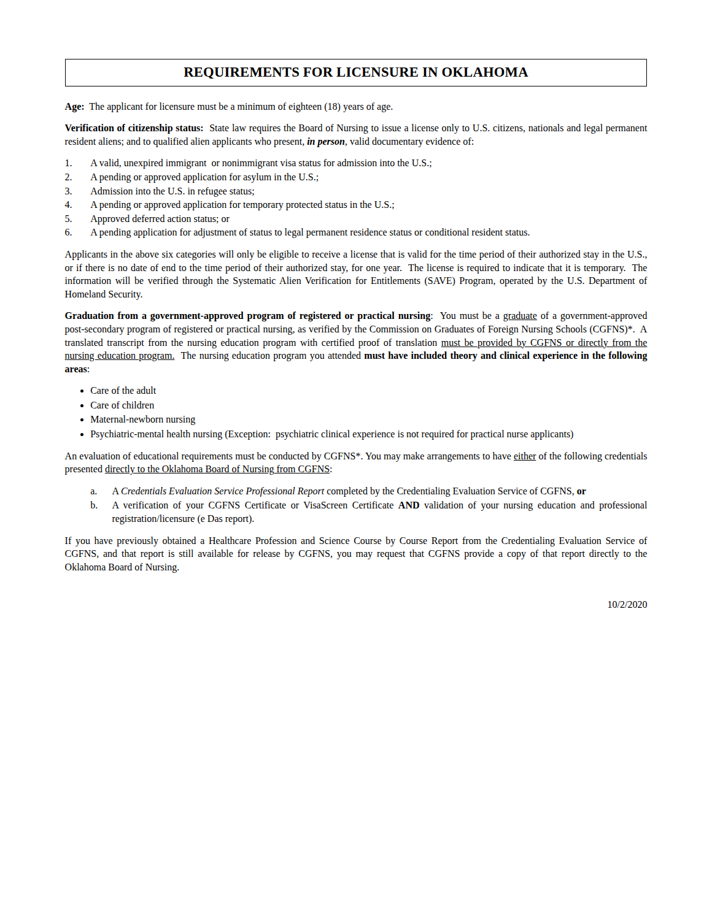REQUIREMENTS FOR LICENSURE IN OKLAHOMA
Age: The applicant for licensure must be a minimum of eighteen (18) years of age.
Verification of citizenship status: State law requires the Board of Nursing to issue a license only to U.S. citizens, nationals and legal permanent resident aliens; and to qualified alien applicants who present, in person, valid documentary evidence of:
1. A valid, unexpired immigrant or nonimmigrant visa status for admission into the U.S.;
2. A pending or approved application for asylum in the U.S.;
3. Admission into the U.S. in refugee status;
4. A pending or approved application for temporary protected status in the U.S.;
5. Approved deferred action status; or
6. A pending application for adjustment of status to legal permanent residence status or conditional resident status.
Applicants in the above six categories will only be eligible to receive a license that is valid for the time period of their authorized stay in the U.S., or if there is no date of end to the time period of their authorized stay, for one year. The license is required to indicate that it is temporary. The information will be verified through the Systematic Alien Verification for Entitlements (SAVE) Program, operated by the U.S. Department of Homeland Security.
Graduation from a government-approved program of registered or practical nursing: You must be a graduate of a government-approved post-secondary program of registered or practical nursing, as verified by the Commission on Graduates of Foreign Nursing Schools (CGFNS)*. A translated transcript from the nursing education program with certified proof of translation must be provided by CGFNS or directly from the nursing education program. The nursing education program you attended must have included theory and clinical experience in the following areas:
Care of the adult
Care of children
Maternal-newborn nursing
Psychiatric-mental health nursing (Exception: psychiatric clinical experience is not required for practical nurse applicants)
An evaluation of educational requirements must be conducted by CGFNS*. You may make arrangements to have either of the following credentials presented directly to the Oklahoma Board of Nursing from CGFNS:
a. A Credentials Evaluation Service Professional Report completed by the Credentialing Evaluation Service of CGFNS, or
b. A verification of your CGFNS Certificate or VisaScreen Certificate AND validation of your nursing education and professional registration/licensure (e Das report).
If you have previously obtained a Healthcare Profession and Science Course by Course Report from the Credentialing Evaluation Service of CGFNS, and that report is still available for release by CGFNS, you may request that CGFNS provide a copy of that report directly to the Oklahoma Board of Nursing.
10/2/2020